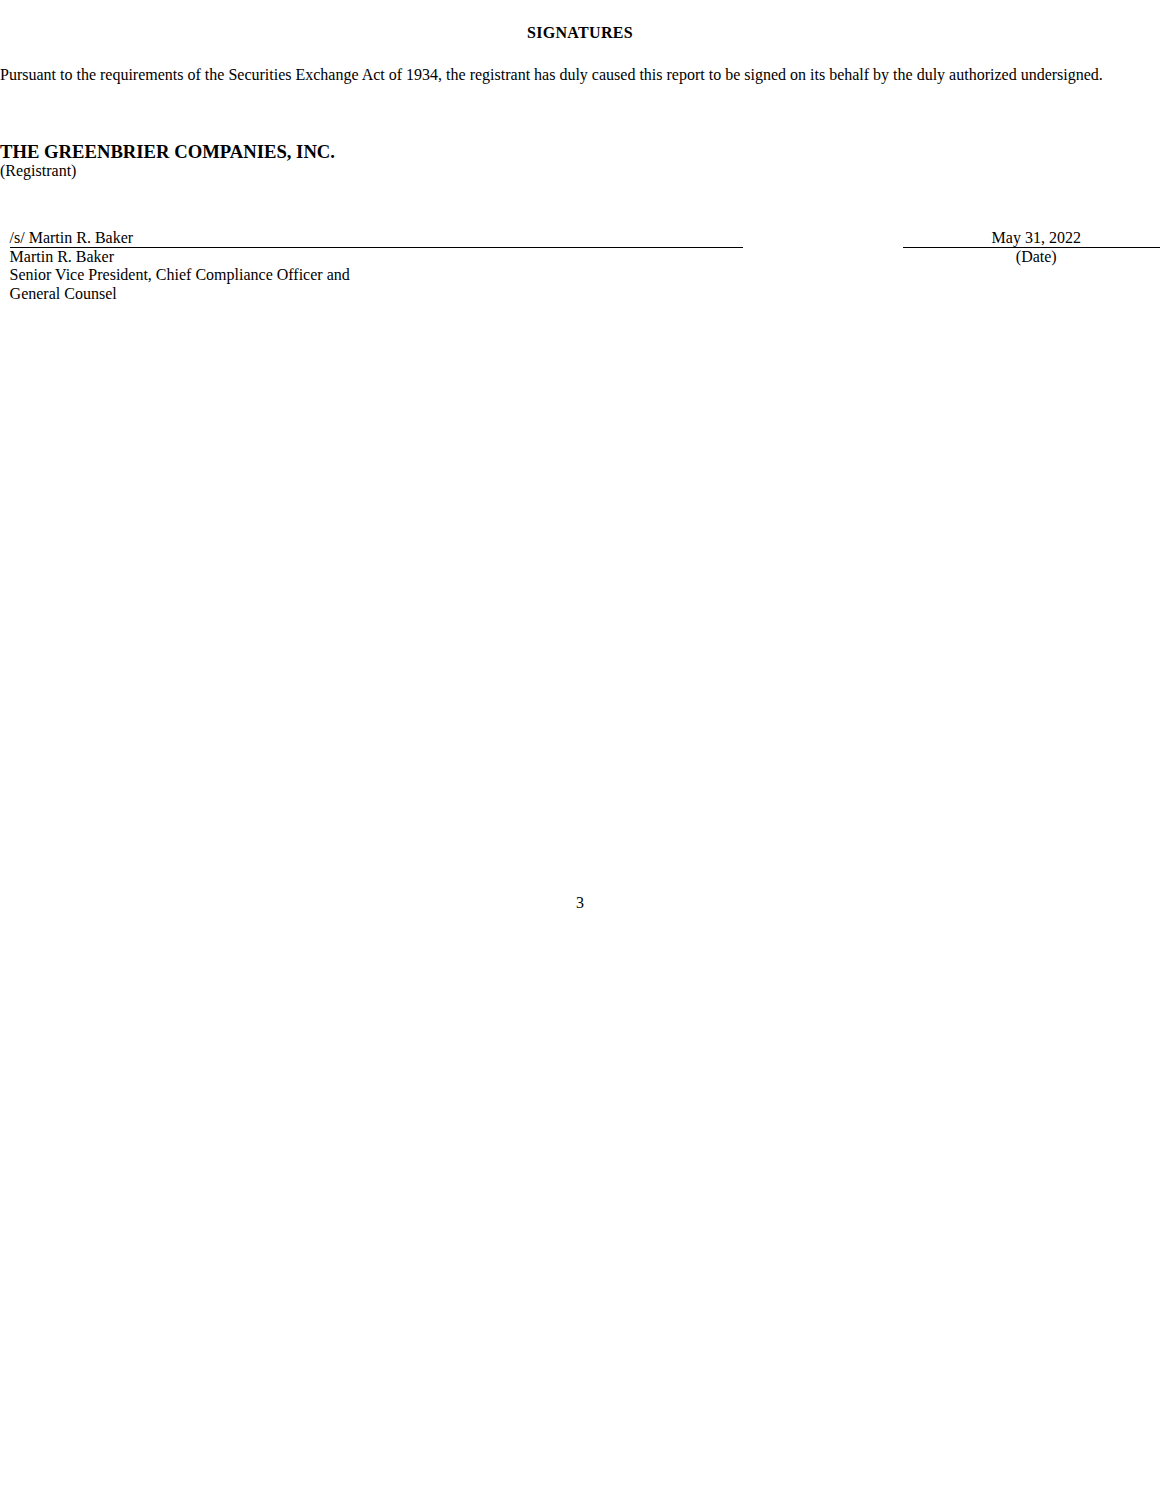SIGNATURES
Pursuant to the requirements of the Securities Exchange Act of 1934, the registrant has duly caused this report to be signed on its behalf by the duly authorized undersigned.
THE GREENBRIER COMPANIES, INC.
(Registrant)
| /s/ Martin R. Baker | | May 31, 2022 |
| Martin R. Baker | | (Date) |
| Senior Vice President, Chief Compliance Officer and | | |
| General Counsel | | |
3